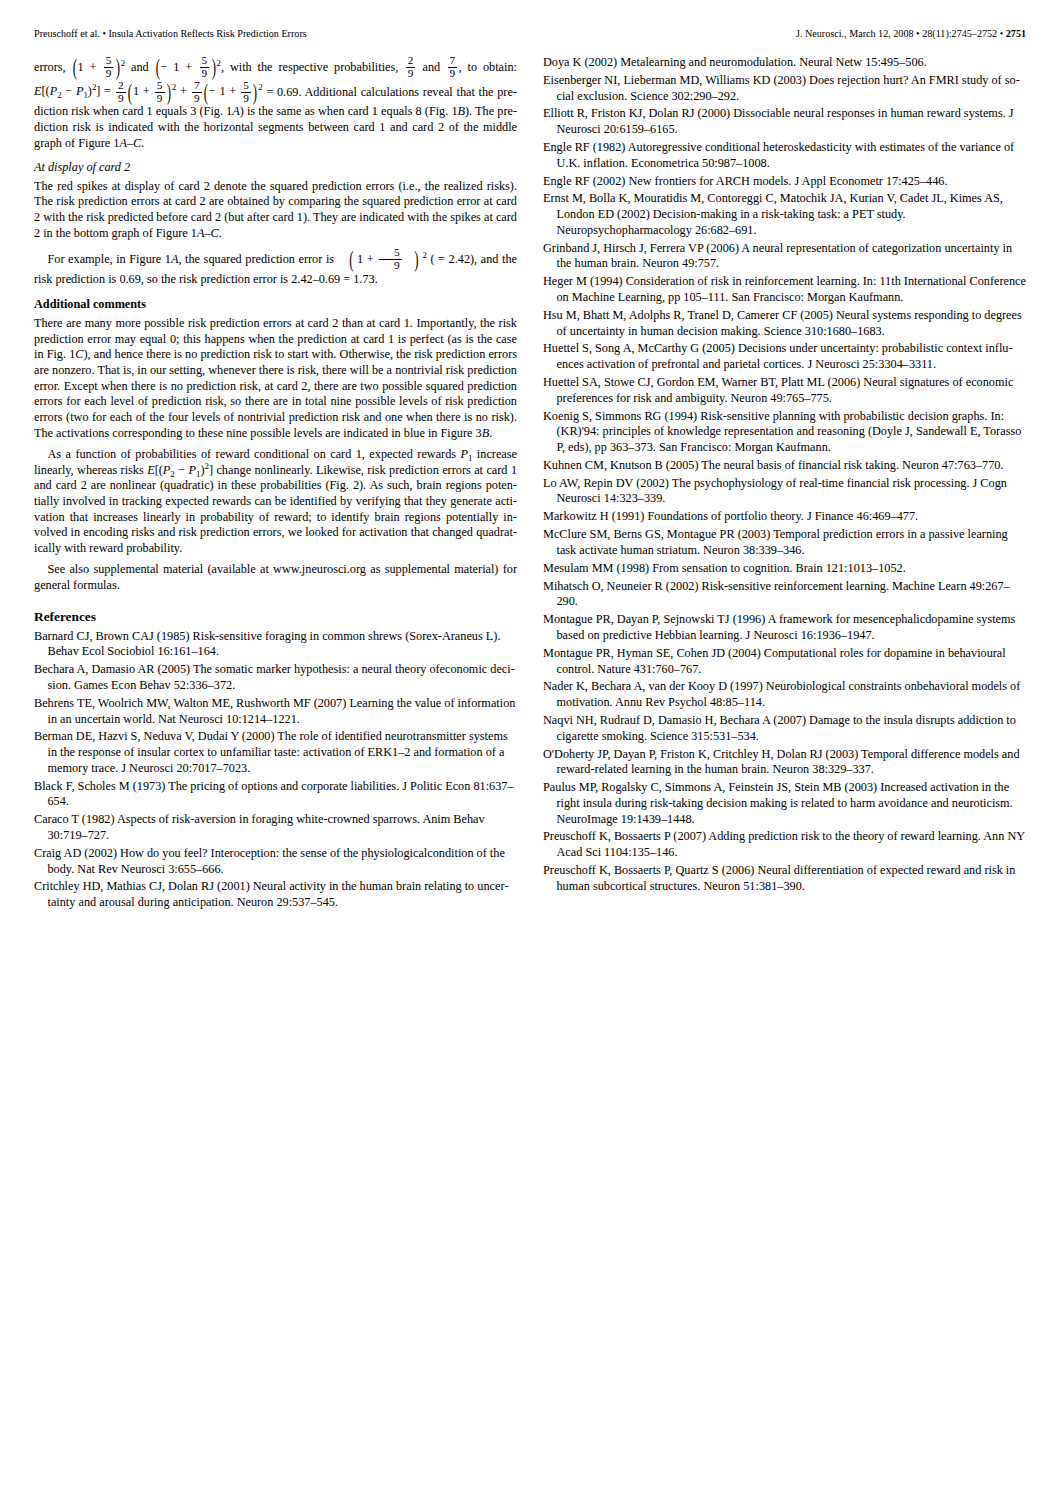Preuschoff et al. • Insula Activation Reflects Risk Prediction Errors
J. Neurosci., March 12, 2008 • 28(11):2745–2752 • 2751
errors, (1 + 59)2 and (− 1 + 59)2, with the respective probabilities, 29 and 79, to obtain: E[(P2 − P1)2] = 29(1 + 59)2 + 79(− 1 + 59)2 = 0.69. Additional calculations reveal that the prediction risk when card 1 equals 3 (Fig. 1A) is the same as when card 1 equals 8 (Fig. 1B). The prediction risk is indicated with the horizontal segments between card 1 and card 2 of the middle graph of Figure 1A–C.
At display of card 2
The red spikes at display of card 2 denote the squared prediction errors (i.e., the realized risks). The risk prediction errors at card 2 are obtained by comparing the squared prediction error at card 2 with the risk predicted before card 2 (but after card 1). They are indicated with the spikes at card 2 in the bottom graph of Figure 1A–C.
For example, in Figure 1A, the squared prediction error is (1 + 59)2 ( = 2.42), and the risk prediction is 0.69, so the risk prediction error is 2.42–0.69 = 1.73.
Additional comments
There are many more possible risk prediction errors at card 2 than at card 1. Importantly, the risk prediction error may equal 0; this happens when the prediction at card 1 is perfect (as is the case in Fig. 1C), and hence there is no prediction risk to start with. Otherwise, the risk prediction errors are nonzero. That is, in our setting, whenever there is risk, there will be a nontrivial risk prediction error. Except when there is no prediction risk, at card 2, there are two possible squared prediction errors for each level of prediction risk, so there are in total nine possible levels of risk prediction errors (two for each of the four levels of nontrivial prediction risk and one when there is no risk). The activations corresponding to these nine possible levels are indicated in blue in Figure 3B.
As a function of probabilities of reward conditional on card 1, expected rewards P1 increase linearly, whereas risks E[(P2 − P1)2] change nonlinearly. Likewise, risk prediction errors at card 1 and card 2 are nonlinear (quadratic) in these probabilities (Fig. 2). As such, brain regions potentially involved in tracking expected rewards can be identified by verifying that they generate activation that increases linearly in probability of reward; to identify brain regions potentially involved in encoding risks and risk prediction errors, we looked for activation that changed quadratically with reward probability.
See also supplemental material (available at www.jneurosci.org as supplemental material) for general formulas.
References
Barnard CJ, Brown CAJ (1985) Risk-sensitive foraging in common shrews (Sorex-Araneus L). Behav Ecol Sociobiol 16:161–164.
Bechara A, Damasio AR (2005) The somatic marker hypothesis: a neural theory ofeconomic decision. Games Econ Behav 52:336–372.
Behrens TE, Woolrich MW, Walton ME, Rushworth MF (2007) Learning the value of information in an uncertain world. Nat Neurosci 10:1214–1221.
Berman DE, Hazvi S, Neduva V, Dudai Y (2000) The role of identified neurotransmitter systems in the response of insular cortex to unfamiliar taste: activation of ERK1–2 and formation of a memory trace. J Neurosci 20:7017–7023.
Black F, Scholes M (1973) The pricing of options and corporate liabilities. J Politic Econ 81:637–654.
Caraco T (1982) Aspects of risk-aversion in foraging white-crowned sparrows. Anim Behav 30:719–727.
Craig AD (2002) How do you feel? Interoception: the sense of the physiologicalcondition of the body. Nat Rev Neurosci 3:655–666.
Critchley HD, Mathias CJ, Dolan RJ (2001) Neural activity in the human brain relating to uncertainty and arousal during anticipation. Neuron 29:537–545.
Doya K (2002) Metalearning and neuromodulation. Neural Netw 15:495–506.
Eisenberger NI, Lieberman MD, Williams KD (2003) Does rejection hurt? An FMRI study of social exclusion. Science 302:290–292.
Elliott R, Friston KJ, Dolan RJ (2000) Dissociable neural responses in human reward systems. J Neurosci 20:6159–6165.
Engle RF (1982) Autoregressive conditional heteroskedasticity with estimates of the variance of U.K. inflation. Econometrica 50:987–1008.
Engle RF (2002) New frontiers for ARCH models. J Appl Econometr 17:425–446.
Ernst M, Bolla K, Mouratidis M, Contoreggi C, Matochik JA, Kurian V, Cadet JL, Kimes AS, London ED (2002) Decision-making in a risk-taking task: a PET study. Neuropsychopharmacology 26:682–691.
Grinband J, Hirsch J, Ferrera VP (2006) A neural representation of categorization uncertainty in the human brain. Neuron 49:757.
Heger M (1994) Consideration of risk in reinforcement learning. In: 11th International Conference on Machine Learning, pp 105–111. San Francisco: Morgan Kaufmann.
Hsu M, Bhatt M, Adolphs R, Tranel D, Camerer CF (2005) Neural systems responding to degrees of uncertainty in human decision making. Science 310:1680–1683.
Huettel S, Song A, McCarthy G (2005) Decisions under uncertainty: probabilistic context influences activation of prefrontal and parietal cortices. J Neurosci 25:3304–3311.
Huettel SA, Stowe CJ, Gordon EM, Warner BT, Platt ML (2006) Neural signatures of economic preferences for risk and ambiguity. Neuron 49:765–775.
Koenig S, Simmons RG (1994) Risk-sensitive planning with probabilistic decision graphs. In: (KR)'94: principles of knowledge representation and reasoning (Doyle J, Sandewall E, Torasso P, eds), pp 363–373. San Francisco: Morgan Kaufmann.
Kuhnen CM, Knutson B (2005) The neural basis of financial risk taking. Neuron 47:763–770.
Lo AW, Repin DV (2002) The psychophysiology of real-time financial risk processing. J Cogn Neurosci 14:323–339.
Markowitz H (1991) Foundations of portfolio theory. J Finance 46:469–477.
McClure SM, Berns GS, Montague PR (2003) Temporal prediction errors in a passive learning task activate human striatum. Neuron 38:339–346.
Mesulam MM (1998) From sensation to cognition. Brain 121:1013–1052.
Mihatsch O, Neuneier R (2002) Risk-sensitive reinforcement learning. Machine Learn 49:267–290.
Montague PR, Dayan P, Sejnowski TJ (1996) A framework for mesencephalicdopamine systems based on predictive Hebbian learning. J Neurosci 16:1936–1947.
Montague PR, Hyman SE, Cohen JD (2004) Computational roles for dopamine in behavioural control. Nature 431:760–767.
Nader K, Bechara A, van der Kooy D (1997) Neurobiological constraints onbehavioral models of motivation. Annu Rev Psychol 48:85–114.
Naqvi NH, Rudrauf D, Damasio H, Bechara A (2007) Damage to the insula disrupts addiction to cigarette smoking. Science 315:531–534.
O'Doherty JP, Dayan P, Friston K, Critchley H, Dolan RJ (2003) Temporal difference models and reward-related learning in the human brain. Neuron 38:329–337.
Paulus MP, Rogalsky C, Simmons A, Feinstein JS, Stein MB (2003) Increased activation in the right insula during risk-taking decision making is related to harm avoidance and neuroticism. NeuroImage 19:1439–1448.
Preuschoff K, Bossaerts P (2007) Adding prediction risk to the theory of reward learning. Ann NY Acad Sci 1104:135–146.
Preuschoff K, Bossaerts P, Quartz S (2006) Neural differentiation of expected reward and risk in human subcortical structures. Neuron 51:381–390.